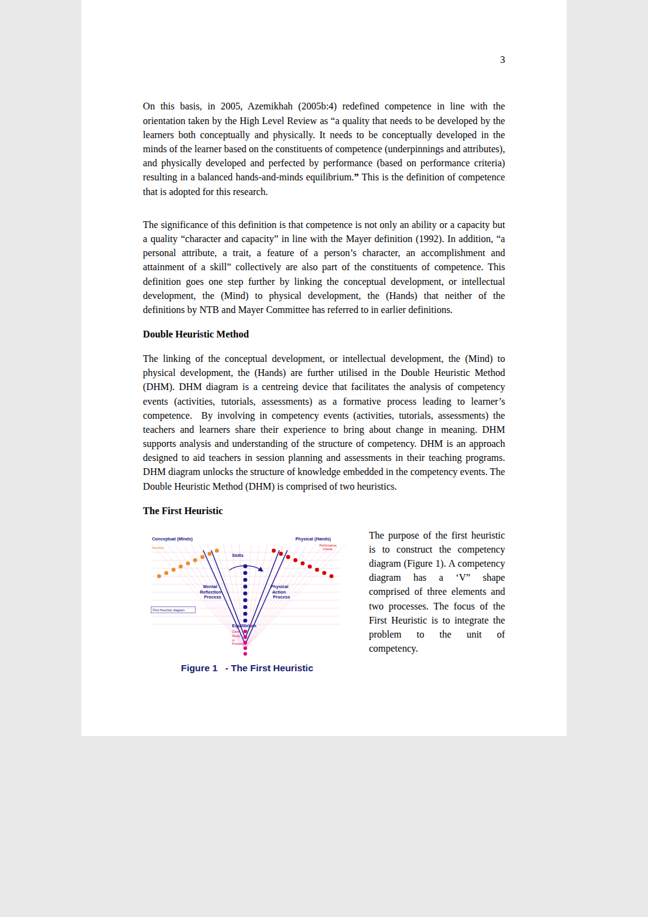3
On this basis, in 2005, Azemikhah (2005b:4) redefined competence in line with the orientation taken by the High Level Review as “a quality that needs to be developed by the learners both conceptually and physically. It needs to be conceptually developed in the minds of the learner based on the constituents of competence (underpinnings and attributes), and physically developed and perfected by performance (based on performance criteria) resulting in a balanced hands-and-minds equilibrium.” This is the definition of competence that is adopted for this research.
The significance of this definition is that competence is not only an ability or a capacity but a quality “character and capacity” in line with the Mayer definition (1992). In addition, “a personal attribute, a trait, a feature of a person’s character, an accomplishment and attainment of a skill” collectively are also part of the constituents of competence. This definition goes one step further by linking the conceptual development, or intellectual development, the (Mind) to physical development, the (Hands) that neither of the definitions by NTB and Mayer Committee has referred to in earlier definitions.
Double Heuristic Method
The linking of the conceptual development, or intellectual development, the (Mind) to physical development, the (Hands) are further utilised in the Double Heuristic Method (DHM). DHM diagram is a centreing device that facilitates the analysis of competency events (activities, tutorials, assessments) as a formative process leading to learner’s competence. By involving in competency events (activities, tutorials, assessments) the teachers and learners share their experience to bring about change in meaning. DHM supports analysis and understanding of the structure of competency. DHM is an approach designed to aid teachers in session planning and assessments in their teaching programs. DHM diagram unlocks the structure of knowledge embedded in the competency events. The Double Heuristic Method (DHM) is comprised of two heuristics.
The First Heuristic
Figure 1 - The First Heuristic
The purpose of the first heuristic is to construct the competency diagram (Figure 1). A competency diagram has a ‘V” shape comprised of three elements and two processes. The focus of the First Heuristic is to integrate the problem to the unit of competency.